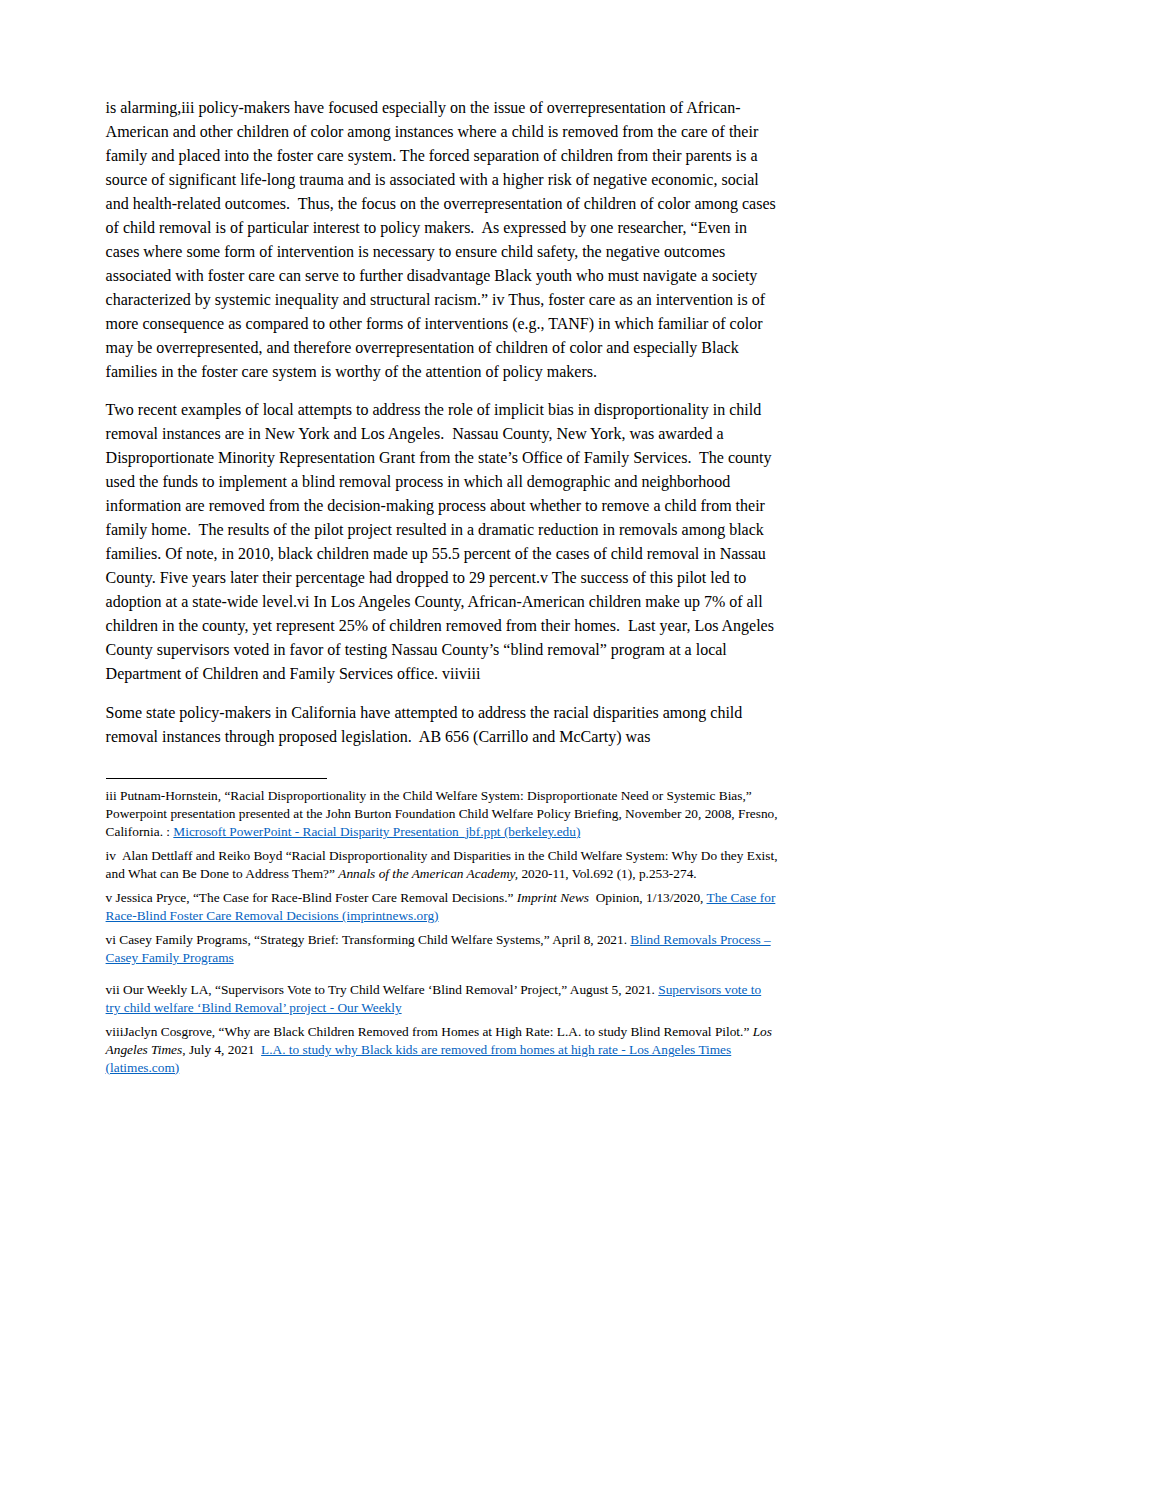is alarming,iii policy-makers have focused especially on the issue of overrepresentation of African-American and other children of color among instances where a child is removed from the care of their family and placed into the foster care system. The forced separation of children from their parents is a source of significant life-long trauma and is associated with a higher risk of negative economic, social and health-related outcomes. Thus, the focus on the overrepresentation of children of color among cases of child removal is of particular interest to policy makers. As expressed by one researcher, “Even in cases where some form of intervention is necessary to ensure child safety, the negative outcomes associated with foster care can serve to further disadvantage Black youth who must navigate a society characterized by systemic inequality and structural racism.” iv Thus, foster care as an intervention is of more consequence as compared to other forms of interventions (e.g., TANF) in which familiar of color may be overrepresented, and therefore overrepresentation of children of color and especially Black families in the foster care system is worthy of the attention of policy makers.
Two recent examples of local attempts to address the role of implicit bias in disproportionality in child removal instances are in New York and Los Angeles. Nassau County, New York, was awarded a Disproportionate Minority Representation Grant from the state’s Office of Family Services. The county used the funds to implement a blind removal process in which all demographic and neighborhood information are removed from the decision-making process about whether to remove a child from their family home. The results of the pilot project resulted in a dramatic reduction in removals among black families. Of note, in 2010, black children made up 55.5 percent of the cases of child removal in Nassau County. Five years later their percentage had dropped to 29 percent.v The success of this pilot led to adoption at a state-wide level.vi In Los Angeles County, African-American children make up 7% of all children in the county, yet represent 25% of children removed from their homes. Last year, Los Angeles County supervisors voted in favor of testing Nassau County’s “blind removal” program at a local Department of Children and Family Services office. viiviii
Some state policy-makers in California have attempted to address the racial disparities among child removal instances through proposed legislation. AB 656 (Carrillo and McCarty) was
iii Putnam-Hornstein, “Racial Disproportionality in the Child Welfare System: Disproportionate Need or Systemic Bias,” Powerpoint presentation presented at the John Burton Foundation Child Welfare Policy Briefing, November 20, 2008, Fresno, California. : Microsoft PowerPoint - Racial Disparity Presentation_jbf.ppt (berkeley.edu)
iv Alan Dettlaff and Reiko Boyd “Racial Disproportionality and Disparities in the Child Welfare System: Why Do they Exist, and What can Be Done to Address Them?” Annals of the American Academy, 2020-11, Vol.692 (1), p.253-274.
v Jessica Pryce, “The Case for Race-Blind Foster Care Removal Decisions.” Imprint News Opinion, 1/13/2020, The Case for Race-Blind Foster Care Removal Decisions (imprintnews.org)
vi Casey Family Programs, “Strategy Brief: Transforming Child Welfare Systems,” April 8, 2021. Blind Removals Process – Casey Family Programs
vii Our Weekly LA, “Supervisors Vote to Try Child Welfare ‘Blind Removal’ Project,” August 5, 2021. Supervisors vote to try child welfare ‘Blind Removal’ project - Our Weekly
viii Jaclyn Cosgrove, “Why are Black Children Removed from Homes at High Rate: L.A. to study Blind Removal Pilot.” Los Angeles Times, July 4, 2021 L.A. to study why Black kids are removed from homes at high rate - Los Angeles Times (latimes.com)